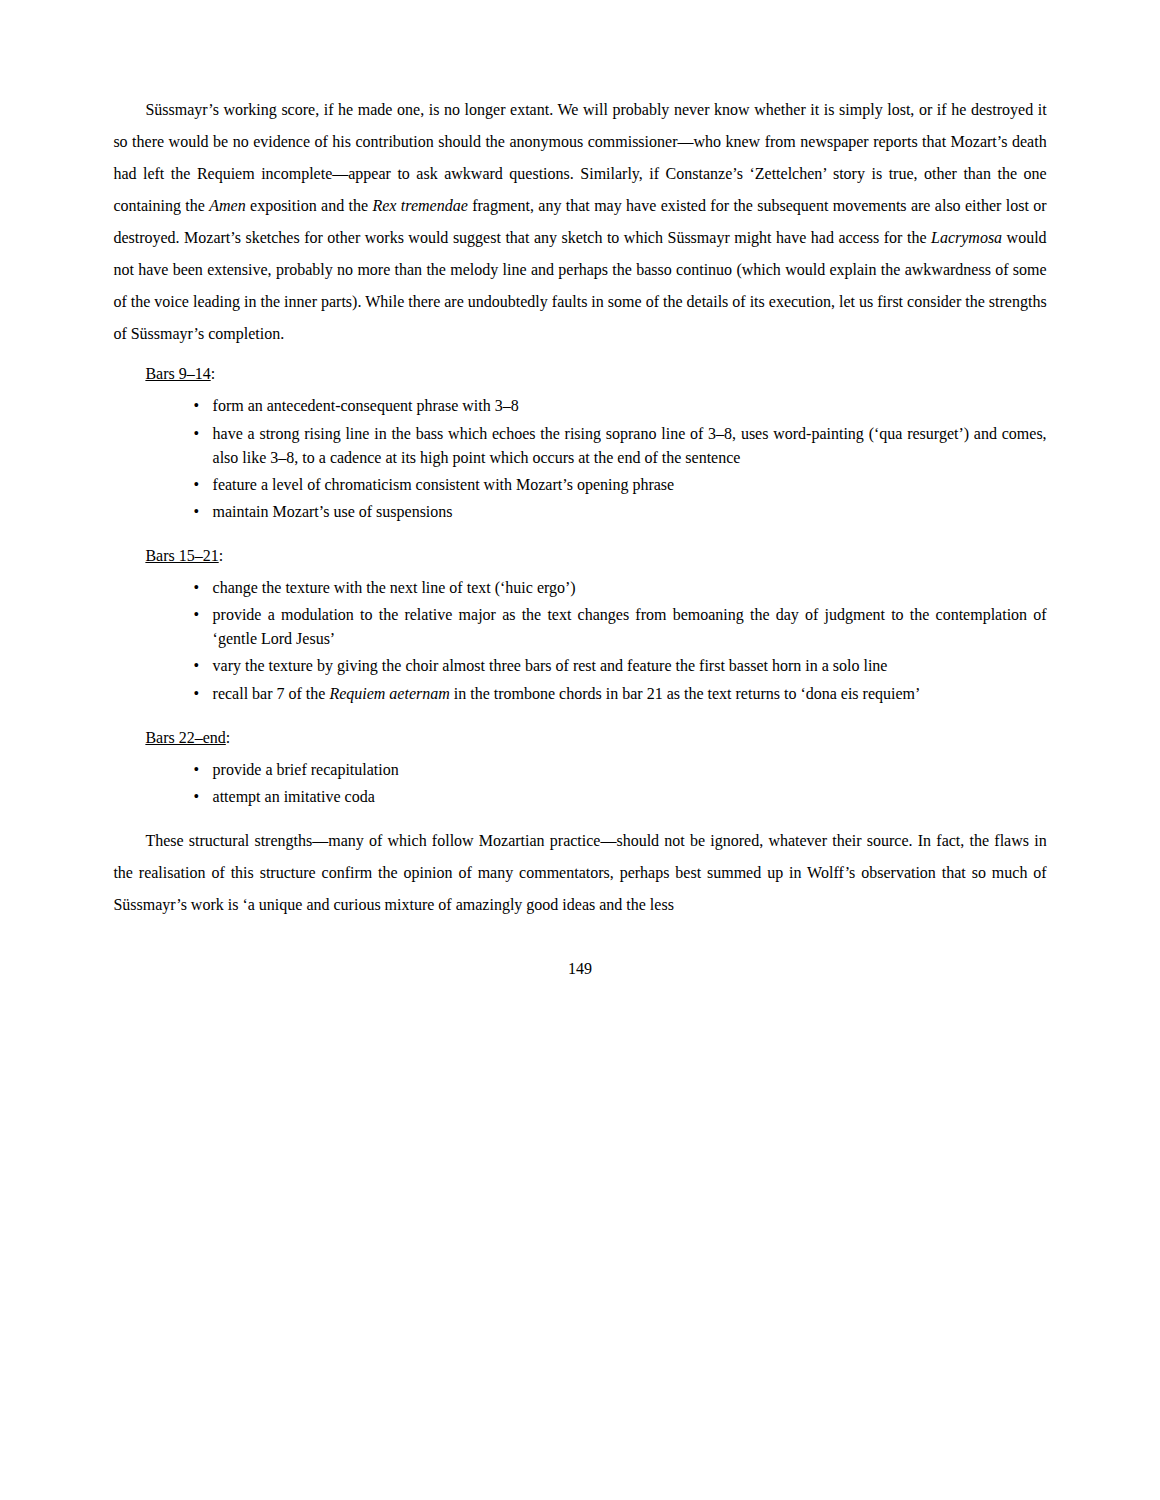Süssmayr’s working score, if he made one, is no longer extant. We will probably never know whether it is simply lost, or if he destroyed it so there would be no evidence of his contribution should the anonymous commissioner—who knew from newspaper reports that Mozart’s death had left the Requiem incomplete—appear to ask awkward questions. Similarly, if Constanze’s ‘Zettelchen’ story is true, other than the one containing the Amen exposition and the Rex tremendae fragment, any that may have existed for the subsequent movements are also either lost or destroyed. Mozart’s sketches for other works would suggest that any sketch to which Süssmayr might have had access for the Lacrymosa would not have been extensive, probably no more than the melody line and perhaps the basso continuo (which would explain the awkwardness of some of the voice leading in the inner parts). While there are undoubtedly faults in some of the details of its execution, let us first consider the strengths of Süssmayr’s completion.
Bars 9–14:
form an antecedent-consequent phrase with 3–8
have a strong rising line in the bass which echoes the rising soprano line of 3–8, uses word-painting (‘qua resurget’) and comes, also like 3–8, to a cadence at its high point which occurs at the end of the sentence
feature a level of chromaticism consistent with Mozart’s opening phrase
maintain Mozart’s use of suspensions
Bars 15–21:
change the texture with the next line of text (‘huic ergo’)
provide a modulation to the relative major as the text changes from bemoaning the day of judgment to the contemplation of ‘gentle Lord Jesus’
vary the texture by giving the choir almost three bars of rest and feature the first basset horn in a solo line
recall bar 7 of the Requiem aeternam in the trombone chords in bar 21 as the text returns to ‘dona eis requiem’
Bars 22–end:
provide a brief recapitulation
attempt an imitative coda
These structural strengths—many of which follow Mozartian practice—should not be ignored, whatever their source. In fact, the flaws in the realisation of this structure confirm the opinion of many commentators, perhaps best summed up in Wolff’s observation that so much of Süssmayr’s work is ‘a unique and curious mixture of amazingly good ideas and the less
149